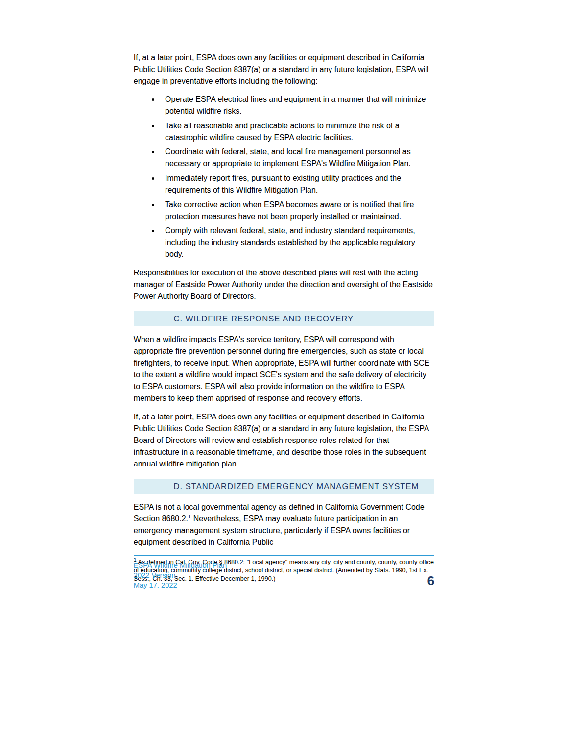If, at a later point, ESPA does own any facilities or equipment described in California Public Utilities Code Section 8387(a) or a standard in any future legislation, ESPA will engage in preventative efforts including the following:
Operate ESPA electrical lines and equipment in a manner that will minimize potential wildfire risks.
Take all reasonable and practicable actions to minimize the risk of a catastrophic wildfire caused by ESPA electric facilities.
Coordinate with federal, state, and local fire management personnel as necessary or appropriate to implement ESPA's Wildfire Mitigation Plan.
Immediately report fires, pursuant to existing utility practices and the requirements of this Wildfire Mitigation Plan.
Take corrective action when ESPA becomes aware or is notified that fire protection measures have not been properly installed or maintained.
Comply with relevant federal, state, and industry standard requirements, including the industry standards established by the applicable regulatory body.
Responsibilities for execution of the above described plans will rest with the acting manager of Eastside Power Authority under the direction and oversight of the Eastside Power Authority Board of Directors.
C. Wildfire Response and Recovery
When a wildfire impacts ESPA's service territory, ESPA will correspond with appropriate fire prevention personnel during fire emergencies, such as state or local firefighters, to receive input. When appropriate, ESPA will further coordinate with SCE to the extent a wildfire would impact SCE's system and the safe delivery of electricity to ESPA customers. ESPA will also provide information on the wildfire to ESPA members to keep them apprised of response and recovery efforts.
If, at a later point, ESPA does own any facilities or equipment described in California Public Utilities Code Section 8387(a) or a standard in any future legislation, the ESPA Board of Directors will review and establish response roles related for that infrastructure in a reasonable timeframe, and describe those roles in the subsequent annual wildfire mitigation plan.
D. Standardized Emergency Management System
ESPA is not a local governmental agency as defined in California Government Code Section 8680.2.1 Nevertheless, ESPA may evaluate future participation in an emergency management system structure, particularly if ESPA owns facilities or equipment described in California Public
1 As defined in Cal. Gov. Code § 8680.2: "Local agency" means any city, city and county, county, county office of education, community college district, school district, or special district. (Amended by Stats. 1990, 1st Ex. Sess., Ch. 33, Sec. 1. Effective December 1, 1990.)
ESPA Wildfire Mitigation Plan
2022 Version
May 17, 2022
6